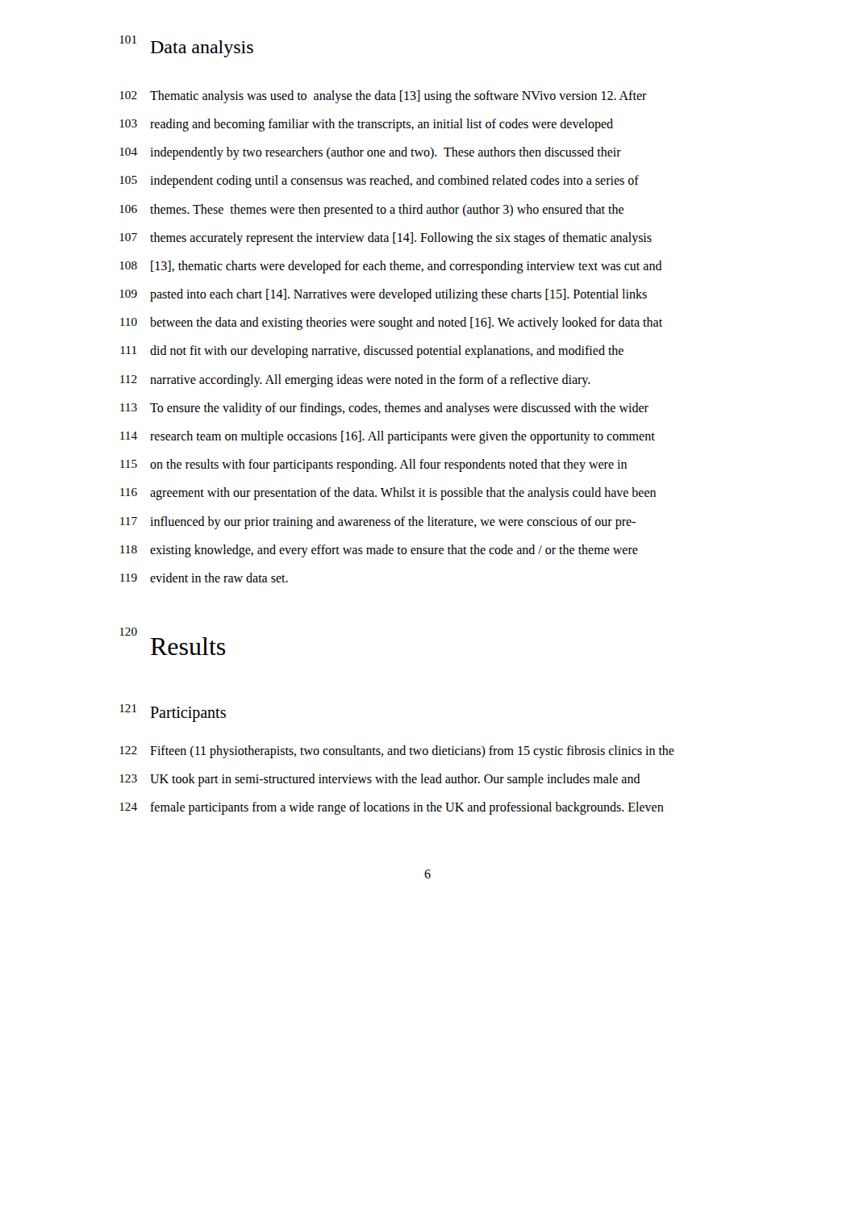Data analysis
Thematic analysis was used to analyse the data [13] using the software NVivo version 12. After
reading and becoming familiar with the transcripts, an initial list of codes were developed
independently by two researchers (author one and two). These authors then discussed their
independent coding until a consensus was reached, and combined related codes into a series of
themes. These themes were then presented to a third author (author 3) who ensured that the
themes accurately represent the interview data [14]. Following the six stages of thematic analysis
[13], thematic charts were developed for each theme, and corresponding interview text was cut and
pasted into each chart [14]. Narratives were developed utilizing these charts [15]. Potential links
between the data and existing theories were sought and noted [16]. We actively looked for data that
did not fit with our developing narrative, discussed potential explanations, and modified the
narrative accordingly. All emerging ideas were noted in the form of a reflective diary.
To ensure the validity of our findings, codes, themes and analyses were discussed with the wider
research team on multiple occasions [16]. All participants were given the opportunity to comment
on the results with four participants responding. All four respondents noted that they were in
agreement with our presentation of the data. Whilst it is possible that the analysis could have been
influenced by our prior training and awareness of the literature, we were conscious of our pre-
existing knowledge, and every effort was made to ensure that the code and / or the theme were
evident in the raw data set.
Results
Participants
Fifteen (11 physiotherapists, two consultants, and two dieticians) from 15 cystic fibrosis clinics in the
UK took part in semi-structured interviews with the lead author. Our sample includes male and
female participants from a wide range of locations in the UK and professional backgrounds. Eleven
6